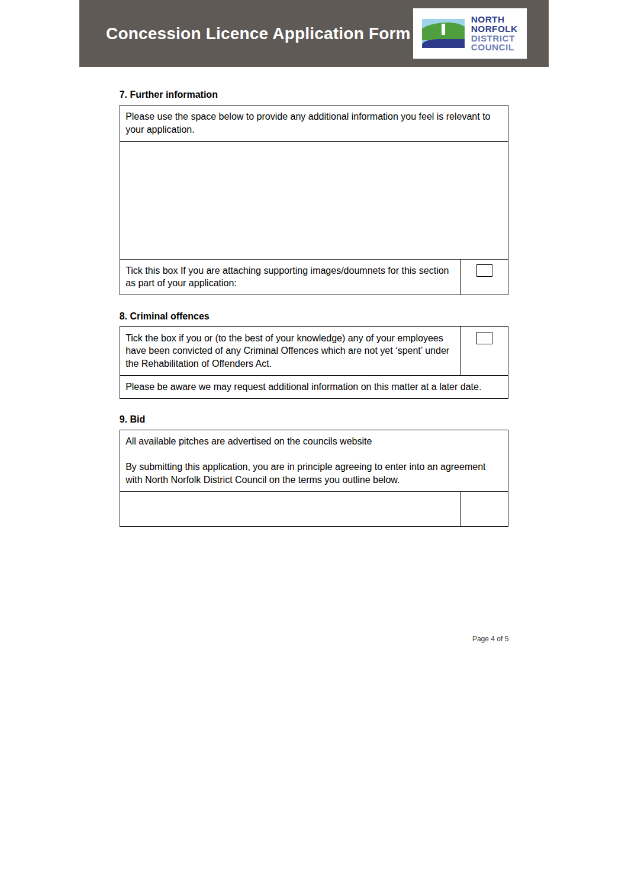Concession Licence Application Form
NORTH
NORFOLK
DISTRICT
COUNCIL
7. Further information
| Please use the space below to provide any additional information you feel is relevant to your application. |
| Tick this box If you are attaching supporting images/doumnets for this section as part of your application: | |
8. Criminal offences
| Tick the box if you or (to the best of your knowledge) any of your employees have been convicted of any Criminal Offences which are not yet ‘spent’ under the Rehabilitation of Offenders Act. | |
| Please be aware we may request additional information on this matter at a later date. |
9. Bid
| All available pitches are advertised on the councils website By submitting this application, you are in principle agreeing to enter into an agreement with North Norfolk District Council on the terms you outline below. |
Page 4 of 5